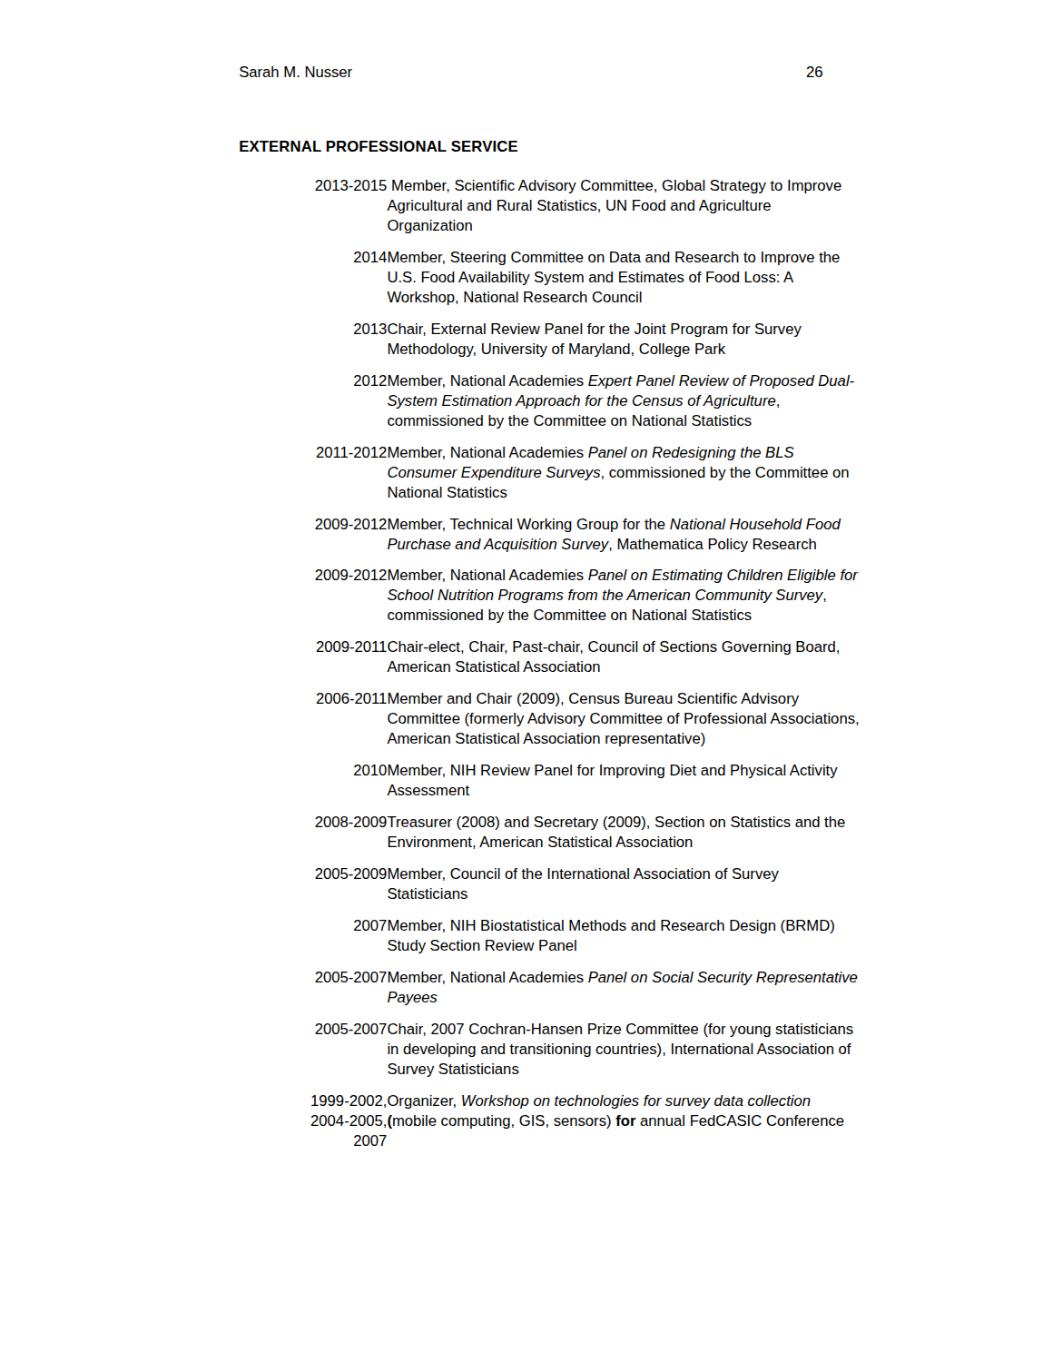Sarah M. Nusser
26
EXTERNAL PROFESSIONAL SERVICE
| 2013-2015 | Member, Scientific Advisory Committee, Global Strategy to Improve Agricultural and Rural Statistics, UN Food and Agriculture Organization |
| 2014 | Member, Steering Committee on Data and Research to Improve the U.S. Food Availability System and Estimates of Food Loss: A Workshop, National Research Council |
| 2013 | Chair, External Review Panel for the Joint Program for Survey Methodology, University of Maryland, College Park |
| 2012 | Member, National Academies Expert Panel Review of Proposed Dual-System Estimation Approach for the Census of Agriculture , commissioned by the Committee on National Statistics |
| 2011-2012 | Member, National Academies Panel on Redesigning the BLS Consumer Expenditure Surveys , commissioned by the Committee on National Statistics |
| 2009-2012 | Member, Technical Working Group for the National Household Food Purchase and Acquisition Survey , Mathematica Policy Research |
| 2009-2012 | Member, National Academies Panel on Estimating Children Eligible for School Nutrition Programs from the American Community Survey , commissioned by the Committee on National Statistics |
| 2009-2011 | Chair-elect, Chair, Past-chair, Council of Sections Governing Board, American Statistical Association |
| 2006-2011 | Member and Chair (2009), Census Bureau Scientific Advisory Committee (formerly Advisory Committee of Professional Associations, American Statistical Association representative) |
| 2010 | Member, NIH Review Panel for Improving Diet and Physical Activity Assessment |
| 2008-2009 | Treasurer (2008) and Secretary (2009), Section on Statistics and the Environment, American Statistical Association |
| 2005-2009 | Member, Council of the International Association of Survey Statisticians |
| 2007 | Member, NIH Biostatistical Methods and Research Design (BRMD) Study Section Review Panel |
| 2005-2007 | Member, National Academies Panel on Social Security Representative Payees |
| 2005-2007 | Chair, 2007 Cochran-Hansen Prize Committee (for young statisticians in developing and transitioning countries), International Association of Survey Statisticians |
| 1999-2002, 2004-2005, 2007 | Organizer, Workshop on technologies for survey data collection ( mobile computing, GIS, sensors) for annual FedCASIC Conference |